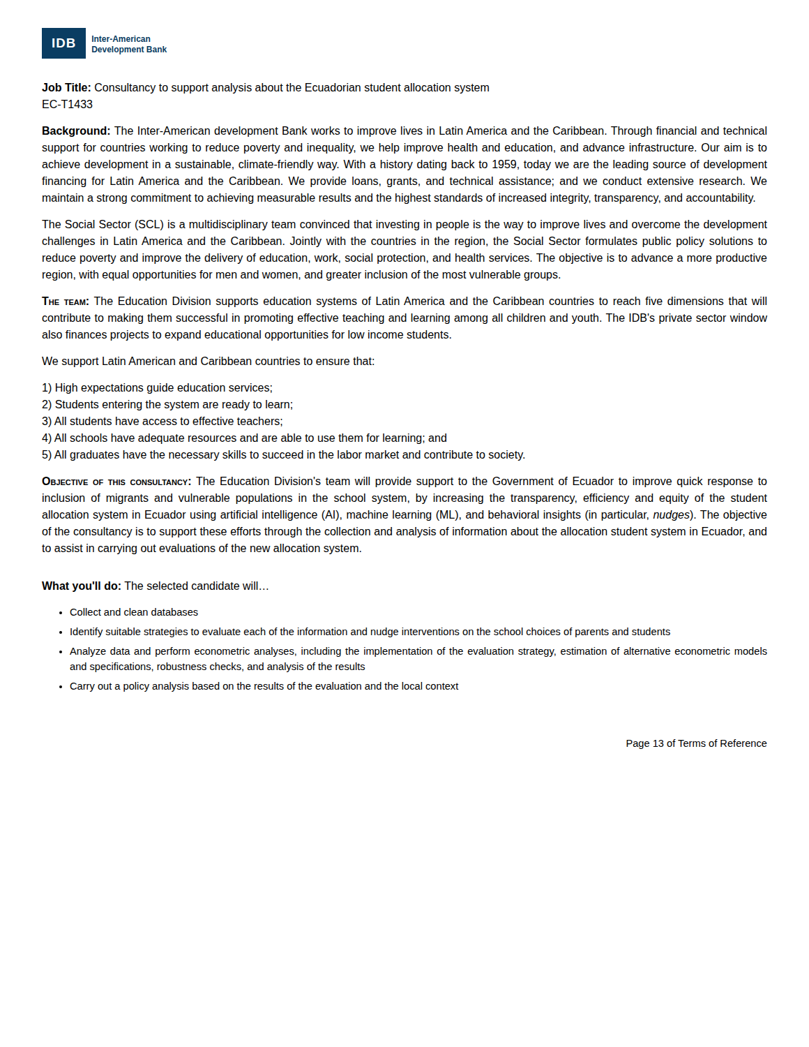IDB Inter-American
Development Bank
Job Title: Consultancy to support analysis about the Ecuadorian student allocation system
EC-T1433
Background: The Inter-American development Bank works to improve lives in Latin America and the Caribbean. Through financial and technical support for countries working to reduce poverty and inequality, we help improve health and education, and advance infrastructure. Our aim is to achieve development in a sustainable, climate-friendly way. With a history dating back to 1959, today we are the leading source of development financing for Latin America and the Caribbean. We provide loans, grants, and technical assistance; and we conduct extensive research. We maintain a strong commitment to achieving measurable results and the highest standards of increased integrity, transparency, and accountability.
The Social Sector (SCL) is a multidisciplinary team convinced that investing in people is the way to improve lives and overcome the development challenges in Latin America and the Caribbean. Jointly with the countries in the region, the Social Sector formulates public policy solutions to reduce poverty and improve the delivery of education, work, social protection, and health services. The objective is to advance a more productive region, with equal opportunities for men and women, and greater inclusion of the most vulnerable groups.
The team: The Education Division supports education systems of Latin America and the Caribbean countries to reach five dimensions that will contribute to making them successful in promoting effective teaching and learning among all children and youth. The IDB's private sector window also finances projects to expand educational opportunities for low income students.
We support Latin American and Caribbean countries to ensure that:
1) High expectations guide education services;
2) Students entering the system are ready to learn;
3) All students have access to effective teachers;
4) All schools have adequate resources and are able to use them for learning; and
5) All graduates have the necessary skills to succeed in the labor market and contribute to society.
Objective of this consultancy: The Education Division's team will provide support to the Government of Ecuador to improve quick response to inclusion of migrants and vulnerable populations in the school system, by increasing the transparency, efficiency and equity of the student allocation system in Ecuador using artificial intelligence (AI), machine learning (ML), and behavioral insights (in particular, nudges). The objective of the consultancy is to support these efforts through the collection and analysis of information about the allocation student system in Ecuador, and to assist in carrying out evaluations of the new allocation system.
What you'll do: The selected candidate will…
Collect and clean databases
Identify suitable strategies to evaluate each of the information and nudge interventions on the school choices of parents and students
Analyze data and perform econometric analyses, including the implementation of the evaluation strategy, estimation of alternative econometric models and specifications, robustness checks, and analysis of the results
Carry out a policy analysis based on the results of the evaluation and the local context
Page 13 of Terms of Reference